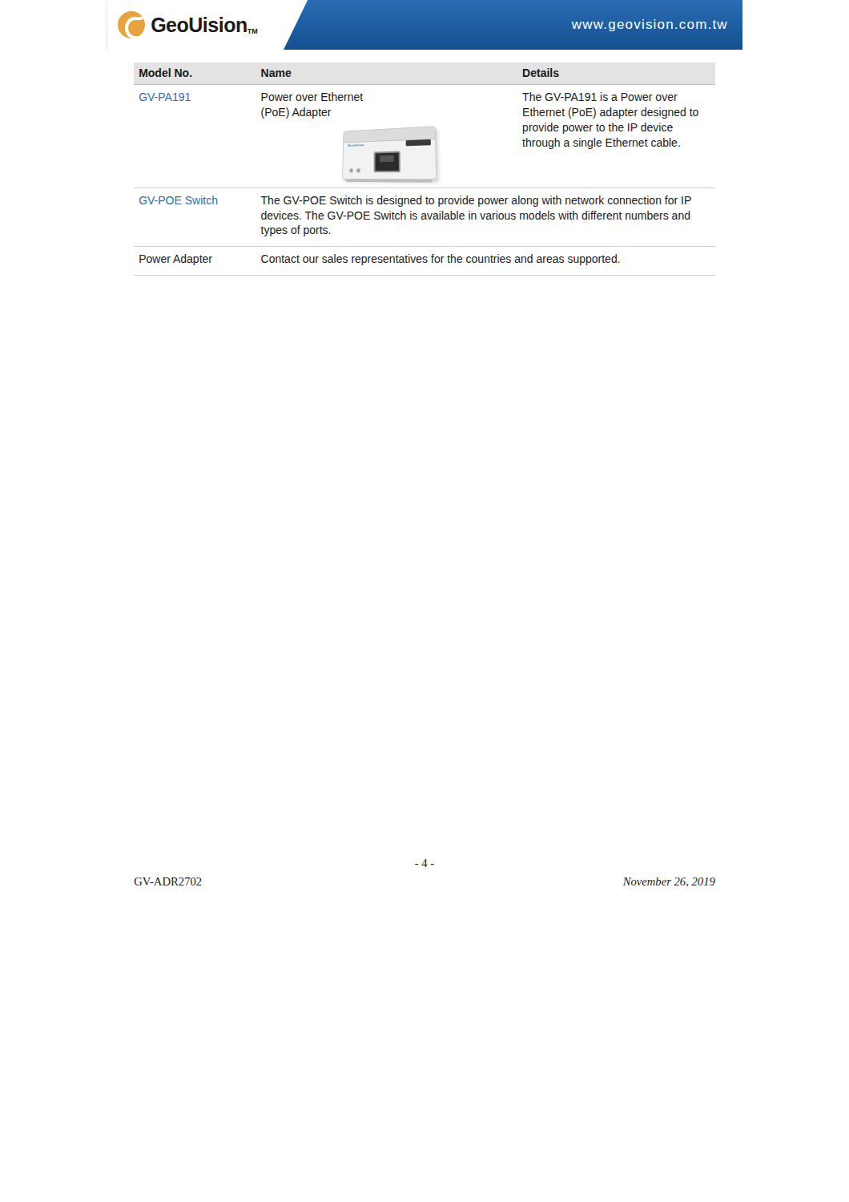GeoUisionTM
www.geovision.com.tw
| Model No. | Name | Details |
| --- | --- | --- |
| GV-PA191 | Power over Ethernet (PoE) Adapter GeoVision | The GV-PA191 is a Power over Ethernet (PoE) adapter designed to provide power to the IP device through a single Ethernet cable. |
| GV-POE Switch | The GV-POE Switch is designed to provide power along with network connection for IP devices. The GV-POE Switch is available in various models with different numbers and types of ports. |
| Power Adapter | Contact our sales representatives for the countries and areas supported. |
- 4 -
GV-ADR2702
November 26, 2019